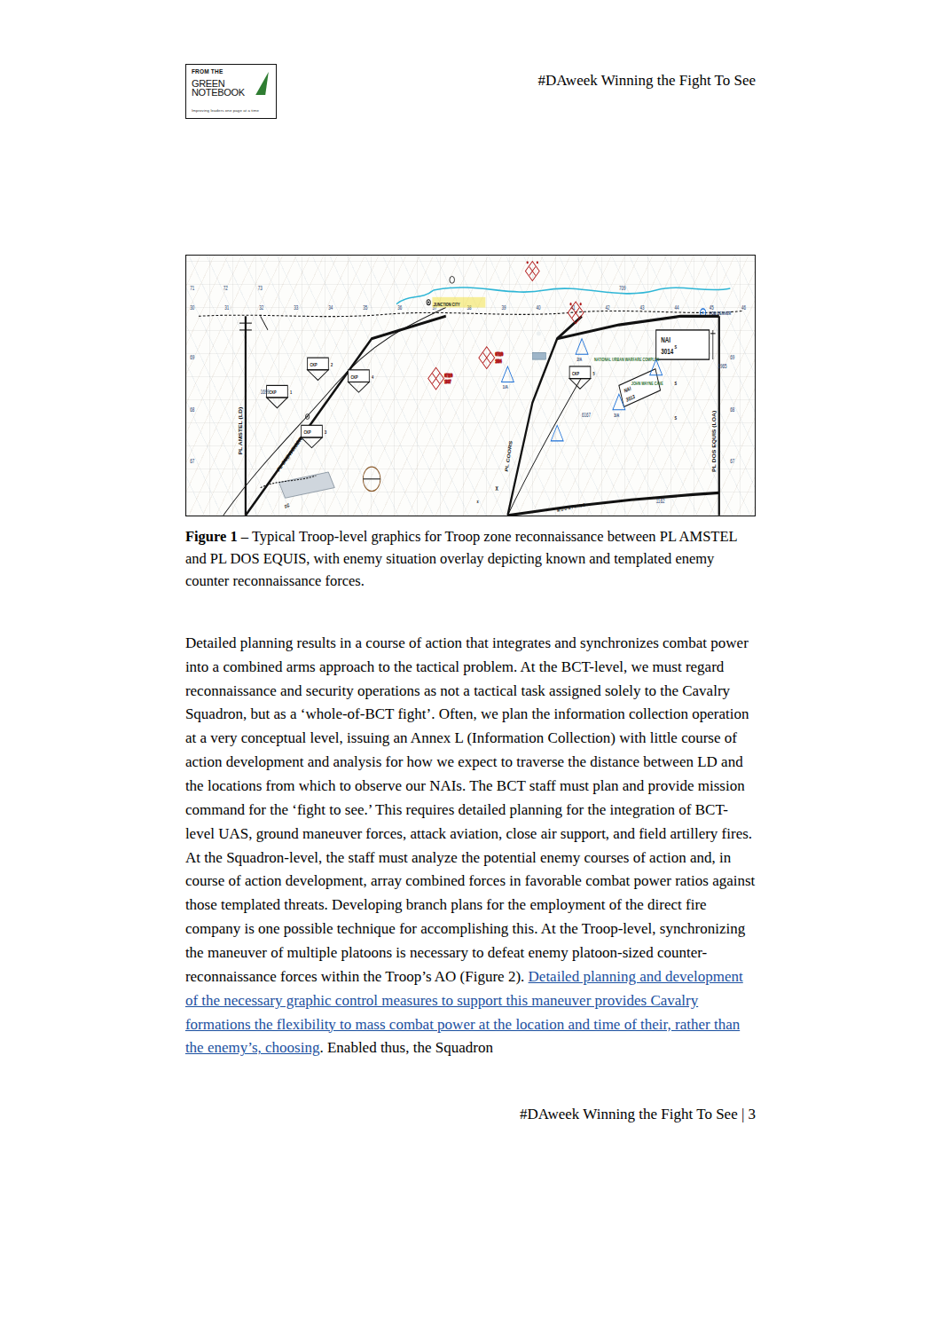From the
GREEN
NOTEBOOK
Improving leaders one page at a time
#DAweek Winning the Fight To See
30 31 32 33 34 35 36 37 38 39 40 41 42 43 44 45 46 71 72 73 69 68 67 69 68 67 JUNCTION CITY FOB DENVER PL AMSTEL (LD) PL DOS EQUIS (LOA) PL BUDWEISER PL COORS M O U N T A I N S X x NAI 3014 NAI 3013 NATIONAL URBAN WARFARE COMPLEX JOHN WAYNE CAVE S S S CKP 2 CKP 1 CKP 4 CKP 3 CKP 5 1/A 2/A 3/A 07/2/0 1534 07/2/0 1837 DZ 709 1965 6167 1162 1699
Figure 1 – Typical Troop-level graphics for Troop zone reconnaissance between PL AMSTEL and PL DOS EQUIS, with enemy situation overlay depicting known and templated enemy counter reconnaissance forces.
Detailed planning results in a course of action that integrates and synchronizes combat power into a combined arms approach to the tactical problem. At the BCT-level, we must regard reconnaissance and security operations as not a tactical task assigned solely to the Cavalry Squadron, but as a ‘whole-of-BCT fight’. Often, we plan the information collection operation at a very conceptual level, issuing an Annex L (Information Collection) with little course of action development and analysis for how we expect to traverse the distance between LD and the locations from which to observe our NAIs. The BCT staff must plan and provide mission command for the ‘fight to see.’ This requires detailed planning for the integration of BCT-level UAS, ground maneuver forces, attack aviation, close air support, and field artillery fires. At the Squadron-level, the staff must analyze the potential enemy courses of action and, in course of action development, array combined forces in favorable combat power ratios against those templated threats. Developing branch plans for the employment of the direct fire company is one possible technique for accomplishing this. At the Troop-level, synchronizing the maneuver of multiple platoons is necessary to defeat enemy platoon-sized counter-reconnaissance forces within the Troop’s AO (Figure 2). Detailed planning and development of the necessary graphic control measures to support this maneuver provides Cavalry formations the flexibility to mass combat power at the location and time of their, rather than the enemy’s, choosing. Enabled thus, the Squadron
#DAweek Winning the Fight To See | 3